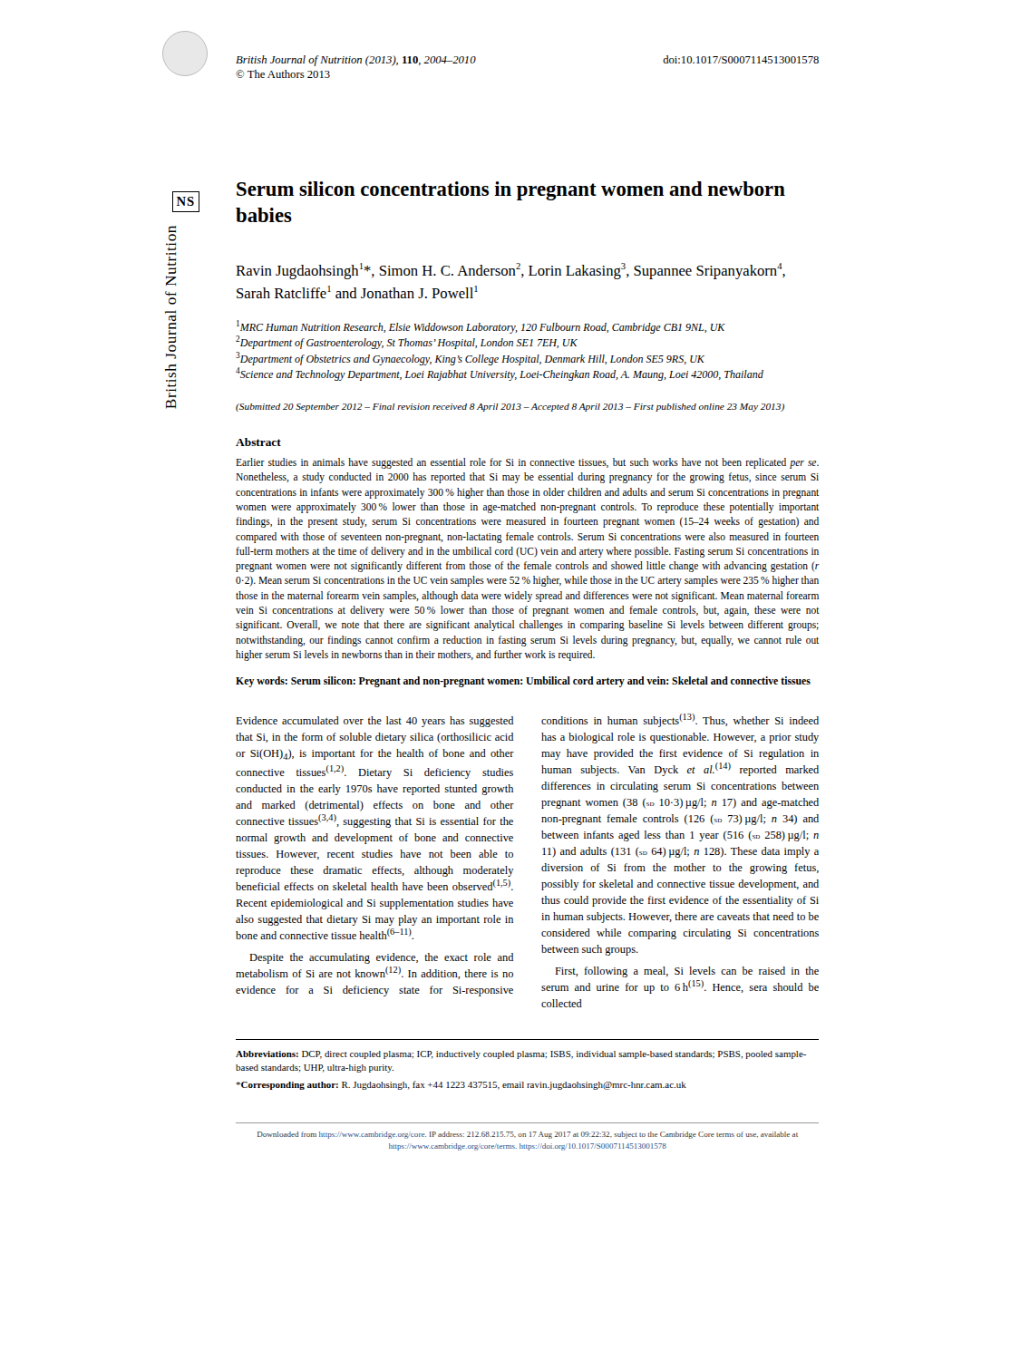NS
British Journal of Nutrition
British Journal of Nutrition (2013), 110, 2004–2010
doi:10.1017/S0007114513001578
© The Authors 2013
Serum silicon concentrations in pregnant women and newborn babies
Ravin Jugdaohsingh1*, Simon H. C. Anderson2, Lorin Lakasing3, Supannee Sripanyakorn4,
Sarah Ratcliffe1 and Jonathan J. Powell1
1MRC Human Nutrition Research, Elsie Widdowson Laboratory, 120 Fulbourn Road, Cambridge CB1 9NL, UK
2Department of Gastroenterology, St Thomas’ Hospital, London SE1 7EH, UK
3Department of Obstetrics and Gynaecology, King’s College Hospital, Denmark Hill, London SE5 9RS, UK
4Science and Technology Department, Loei Rajabhat University, Loei-Cheingkan Road, A. Maung, Loei 42000, Thailand
(Submitted 20 September 2012 – Final revision received 8 April 2013 – Accepted 8 April 2013 – First published online 23 May 2013)
Abstract
Earlier studies in animals have suggested an essential role for Si in connective tissues, but such works have not been replicated per se. Nonetheless, a study conducted in 2000 has reported that Si may be essential during pregnancy for the growing fetus, since serum Si concentrations in infants were approximately 300 % higher than those in older children and adults and serum Si concentrations in pregnant women were approximately 300 % lower than those in age-matched non-pregnant controls. To reproduce these potentially important findings, in the present study, serum Si concentrations were measured in fourteen pregnant women (15–24 weeks of gestation) and compared with those of seventeen non-pregnant, non-lactating female controls. Serum Si concentrations were also measured in fourteen full-term mothers at the time of delivery and in the umbilical cord (UC) vein and artery where possible. Fasting serum Si concentrations in pregnant women were not significantly different from those of the female controls and showed little change with advancing gestation (r 0·2). Mean serum Si concentrations in the UC vein samples were 52 % higher, while those in the UC artery samples were 235 % higher than those in the maternal forearm vein samples, although data were widely spread and differences were not significant. Mean maternal forearm vein Si concentrations at delivery were 50 % lower than those of pregnant women and female controls, but, again, these were not significant. Overall, we note that there are significant analytical challenges in comparing baseline Si levels between different groups; notwithstanding, our findings cannot confirm a reduction in fasting serum Si levels during pregnancy, but, equally, we cannot rule out higher serum Si levels in newborns than in their mothers, and further work is required.
Key words: Serum silicon: Pregnant and non-pregnant women: Umbilical cord artery and vein: Skeletal and connective tissues
Evidence accumulated over the last 40 years has suggested that Si, in the form of soluble dietary silica (orthosilicic acid or Si(OH)4), is important for the health of bone and other connective tissues(1,2). Dietary Si deficiency studies conducted in the early 1970s have reported stunted growth and marked (detrimental) effects on bone and other connective tissues(3,4), suggesting that Si is essential for the normal growth and development of bone and connective tissues. However, recent studies have not been able to reproduce these dramatic effects, although moderately beneficial effects on skeletal health have been observed(1,5). Recent epidemiological and Si supplementation studies have also suggested that dietary Si may play an important role in bone and connective tissue health(6–11).
Despite the accumulating evidence, the exact role and metabolism of Si are not known(12). In addition, there is no evidence for a Si deficiency state for Si-responsive conditions in human subjects(13). Thus, whether Si indeed has a biological role is questionable. However, a prior study may have provided the first evidence of Si regulation in human subjects. Van Dyck et al.(14) reported marked differences in circulating serum Si concentrations between pregnant women (38 (sd 10·3) µg/l; n 17) and age-matched non-pregnant female controls (126 (sd 73) µg/l; n 34) and between infants aged less than 1 year (516 (sd 258) µg/l; n 11) and adults (131 (sd 64) µg/l; n 128). These data imply a diversion of Si from the mother to the growing fetus, possibly for skeletal and connective tissue development, and thus could provide the first evidence of the essentiality of Si in human subjects. However, there are caveats that need to be considered while comparing circulating Si concentrations between such groups.
First, following a meal, Si levels can be raised in the serum and urine for up to 6 h(15). Hence, sera should be collected
Abbreviations: DCP, direct coupled plasma; ICP, inductively coupled plasma; ISBS, individual sample-based standards; PSBS, pooled sample-based standards; UHP, ultra-high purity.
*Corresponding author: R. Jugdaohsingh, fax +44 1223 437515, email ravin.jugdaohsingh@mrc-hnr.cam.ac.uk
Downloaded from https://www.cambridge.org/core. IP address: 212.68.215.75, on 17 Aug 2017 at 09:22:32, subject to the Cambridge Core terms of use, available at
https://www.cambridge.org/core/terms. https://doi.org/10.1017/S0007114513001578